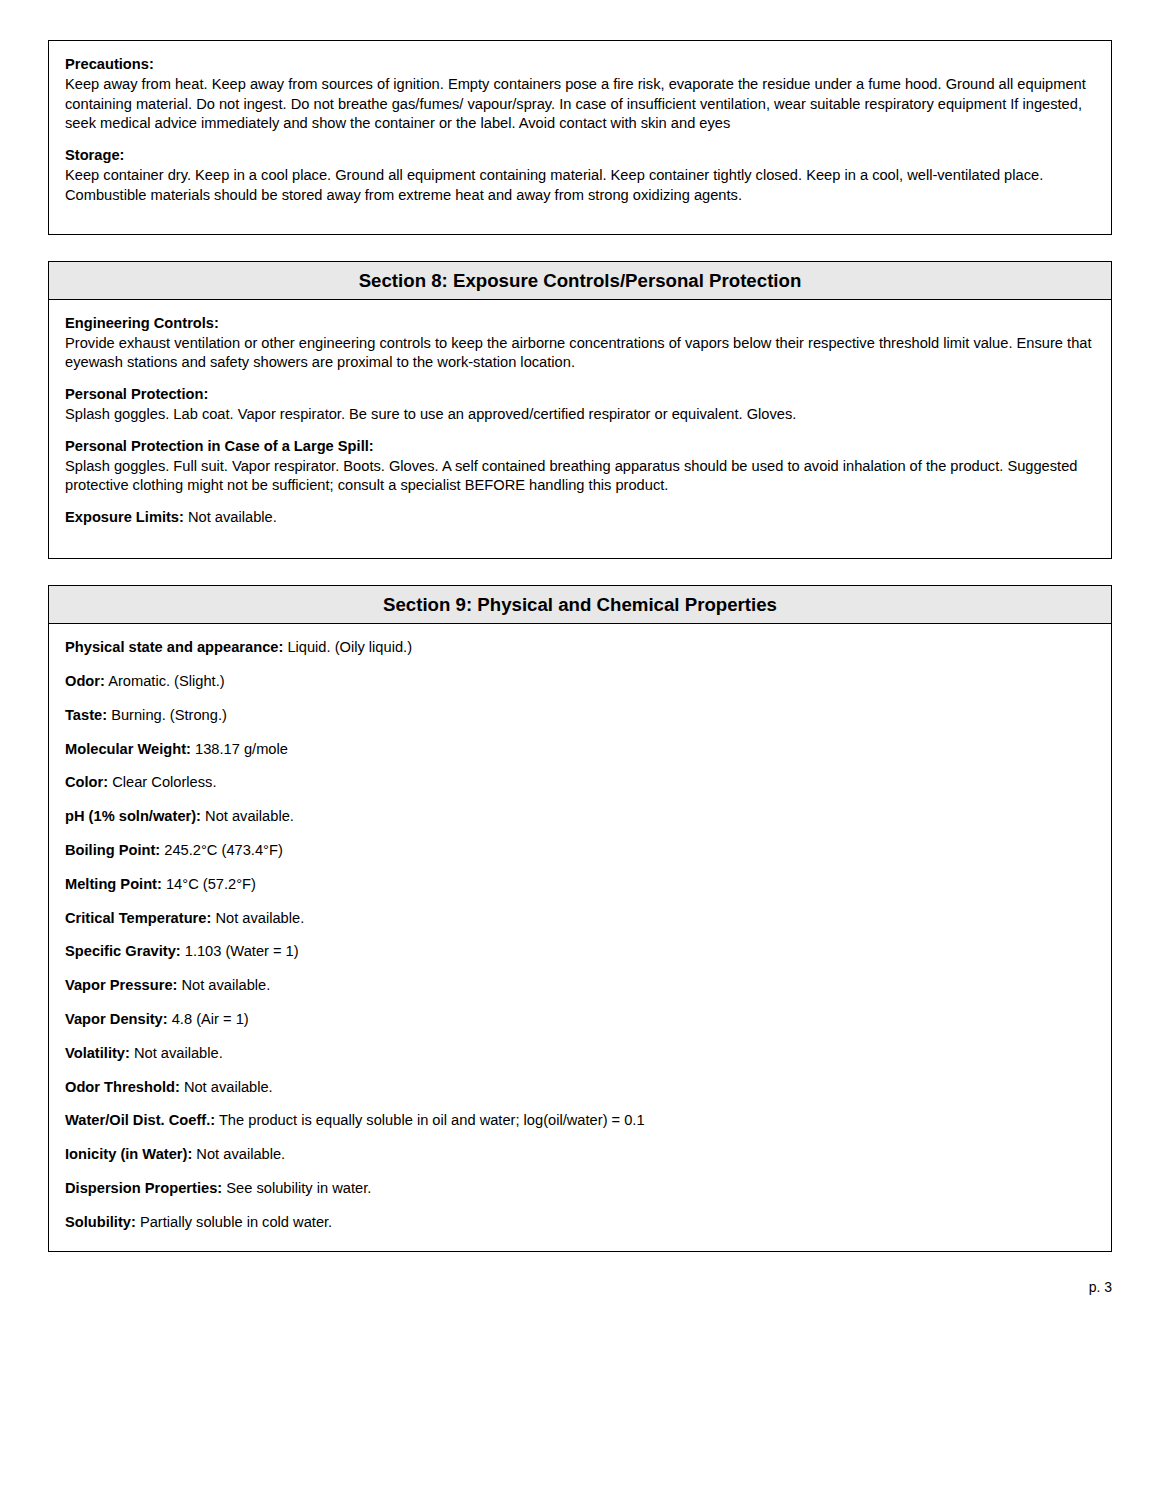Precautions:
Keep away from heat. Keep away from sources of ignition. Empty containers pose a fire risk, evaporate the residue under a fume hood. Ground all equipment containing material. Do not ingest. Do not breathe gas/fumes/ vapour/spray. In case of insufficient ventilation, wear suitable respiratory equipment If ingested, seek medical advice immediately and show the container or the label. Avoid contact with skin and eyes
Storage:
Keep container dry. Keep in a cool place. Ground all equipment containing material. Keep container tightly closed. Keep in a cool, well-ventilated place. Combustible materials should be stored away from extreme heat and away from strong oxidizing agents.
Section 8: Exposure Controls/Personal Protection
Engineering Controls:
Provide exhaust ventilation or other engineering controls to keep the airborne concentrations of vapors below their respective threshold limit value. Ensure that eyewash stations and safety showers are proximal to the work-station location.
Personal Protection:
Splash goggles. Lab coat. Vapor respirator. Be sure to use an approved/certified respirator or equivalent. Gloves.
Personal Protection in Case of a Large Spill:
Splash goggles. Full suit. Vapor respirator. Boots. Gloves. A self contained breathing apparatus should be used to avoid inhalation of the product. Suggested protective clothing might not be sufficient; consult a specialist BEFORE handling this product.
Exposure Limits: Not available.
Section 9: Physical and Chemical Properties
Physical state and appearance: Liquid. (Oily liquid.)
Odor: Aromatic. (Slight.)
Taste: Burning. (Strong.)
Molecular Weight: 138.17 g/mole
Color: Clear Colorless.
pH (1% soln/water): Not available.
Boiling Point: 245.2°C (473.4°F)
Melting Point: 14°C (57.2°F)
Critical Temperature: Not available.
Specific Gravity: 1.103 (Water = 1)
Vapor Pressure: Not available.
Vapor Density: 4.8 (Air = 1)
Volatility: Not available.
Odor Threshold: Not available.
Water/Oil Dist. Coeff.: The product is equally soluble in oil and water; log(oil/water) = 0.1
Ionicity (in Water): Not available.
Dispersion Properties: See solubility in water.
Solubility: Partially soluble in cold water.
p. 3